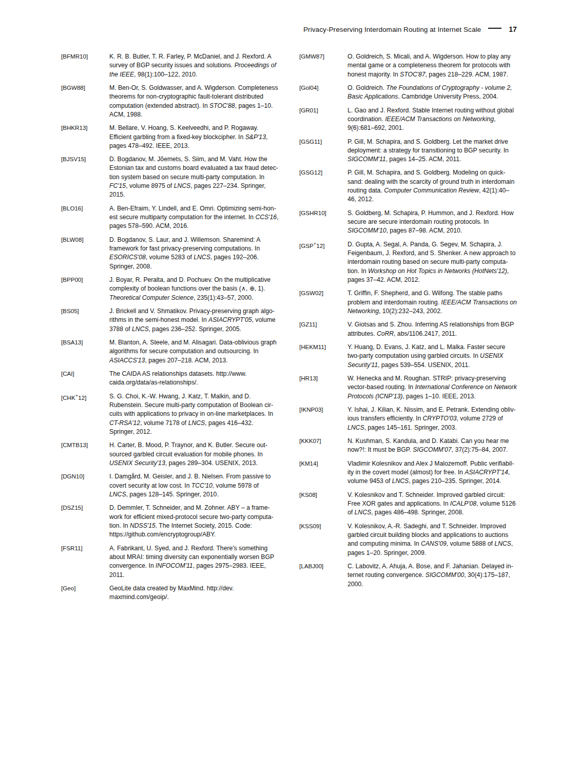Privacy-Preserving Interdomain Routing at Internet Scale 17
[BFMR10]
K. R. B. Butler, T. R. Farley, P. McDaniel, and J. Rexford. A survey of BGP security issues and solutions. Proceedings of the IEEE, 98(1):100–122, 2010.
[BGW88]
M. Ben-Or, S. Goldwasser, and A. Wigderson. Completeness theorems for non-cryptographic fault-tolerant distributed computation (extended abstract). In STOC'88, pages 1–10. ACM, 1988.
[BHKR13]
M. Bellare, V. Hoang, S. Keelveedhi, and P. Rogaway. Efficient garbling from a fixed-key blockcipher. In S&P'13, pages 478–492. IEEE, 2013.
[BJSV15]
D. Bogdanov, M. Jõemets, S. Siim, and M. Vaht. How the Estonian tax and customs board evaluated a tax fraud detection system based on secure multi-party computation. In FC'15, volume 8975 of LNCS, pages 227–234. Springer, 2015.
[BLO16]
A. Ben-Efraim, Y. Lindell, and E. Omri. Optimizing semi-honest secure multiparty computation for the internet. In CCS'16, pages 578–590. ACM, 2016.
[BLW08]
D. Bogdanov, S. Laur, and J. Willemson. Sharemind: A framework for fast privacy-preserving computations. In ESORICS'08, volume 5283 of LNCS, pages 192–206. Springer, 2008.
[BPP00]
J. Boyar, R. Peralta, and D. Pochuev. On the multiplicative complexity of boolean functions over the basis (∧, ⊕, 1). Theoretical Computer Science, 235(1):43–57, 2000.
[BS05]
J. Brickell and V. Shmatikov. Privacy-preserving graph algorithms in the semi-honest model. In ASIACRYPT'05, volume 3788 of LNCS, pages 236–252. Springer, 2005.
[BSA13]
M. Blanton, A. Steele, and M. Alisagari. Data-oblivious graph algorithms for secure computation and outsourcing. In ASIACCS'13, pages 207–218. ACM, 2013.
[CAI]
The CAIDA AS relationships datasets. http://www. caida.org/data/as-relationships/.
[CHK+12]
S. G. Choi, K.-W. Hwang, J. Katz, T. Malkin, and D. Rubenstein. Secure multi-party computation of Boolean circuits with applications to privacy in on-line marketplaces. In CT-RSA'12, volume 7178 of LNCS, pages 416–432. Springer, 2012.
[CMTB13]
H. Carter, B. Mood, P. Traynor, and K. Butler. Secure outsourced garbled circuit evaluation for mobile phones. In USENIX Security'13, pages 289–304. USENIX, 2013.
[DGN10]
I. Damgård, M. Geisler, and J. B. Nielsen. From passive to covert security at low cost. In TCC'10, volume 5978 of LNCS, pages 128–145. Springer, 2010.
[DSZ15]
D. Demmler, T. Schneider, and M. Zohner. ABY – a framework for efficient mixed-protocol secure two-party computation. In NDSS'15. The Internet Society, 2015. Code: https://github.com/encryptogroup/ABY.
[FSR11]
A. Fabrikant, U. Syed, and J. Rexford. There's something about MRAI: timing diversity can exponentially worsen BGP convergence. In INFOCOM'11, pages 2975–2983. IEEE, 2011.
[Geo]
GeoLite data created by MaxMind. http://dev. maxmind.com/geoip/.
[GMW87]
O. Goldreich, S. Micali, and A. Wigderson. How to play any mental game or a completeness theorem for protocols with honest majority. In STOC'87, pages 218–229. ACM, 1987.
[Gol04]
O. Goldreich. The Foundations of Cryptography - volume 2, Basic Applications. Cambridge University Press, 2004.
[GR01]
L. Gao and J. Rexford. Stable Internet routing without global coordination. IEEE/ACM Transactions on Networking, 9(6):681–692, 2001.
[GSG11]
P. Gill, M. Schapira, and S. Goldberg. Let the market drive deployment: a strategy for transitioning to BGP security. In SIGCOMM'11, pages 14–25. ACM, 2011.
[GSG12]
P. Gill, M. Schapira, and S. Goldberg. Modeling on quicksand: dealing with the scarcity of ground truth in interdomain routing data. Computer Communication Review, 42(1):40–46, 2012.
[GSHR10]
S. Goldberg, M. Schapira, P. Hummon, and J. Rexford. How secure are secure interdomain routing protocols. In SIGCOMM'10, pages 87–98. ACM, 2010.
[GSP+12]
D. Gupta, A. Segal, A. Panda, G. Segev, M. Schapira, J. Feigenbaum, J. Rexford, and S. Shenker. A new approach to interdomain routing based on secure multi-party computation. In Workshop on Hot Topics in Networks (HotNets'12), pages 37–42. ACM, 2012.
[GSW02]
T. Griffin, F. Shepherd, and G. Wilfong. The stable paths problem and interdomain routing. IEEE/ACM Transactions on Networking, 10(2):232–243, 2002.
[GZ11]
V. Giotsas and S. Zhou. Inferring AS relationships from BGP attributes. CoRR, abs/1106.2417, 2011.
[HEKM11]
Y. Huang, D. Evans, J. Katz, and L. Malka. Faster secure two-party computation using garbled circuits. In USENIX Security'11, pages 539–554. USENIX, 2011.
[HR13]
W. Henecka and M. Roughan. STRIP: privacy-preserving vector-based routing. In International Conference on Network Protocols (ICNP'13), pages 1–10. IEEE, 2013.
[IKNP03]
Y. Ishai, J. Kilian, K. Nissim, and E. Petrank. Extending oblivious transfers efficiently. In CRYPTO'03, volume 2729 of LNCS, pages 145–161. Springer, 2003.
[KKK07]
N. Kushman, S. Kandula, and D. Katabi. Can you hear me now?!: It must be BGP. SIGCOMM'07, 37(2):75–84, 2007.
[KM14]
Vladimir Kolesnikov and Alex J Malozemoff. Public verifiability in the covert model (almost) for free. In ASIACRYPT'14, volume 9453 of LNCS, pages 210–235. Springer, 2014.
[KS08]
V. Kolesnikov and T. Schneider. Improved garbled circuit: Free XOR gates and applications. In ICALP'08, volume 5126 of LNCS, pages 486–498. Springer, 2008.
[KSS09]
V. Kolesnikov, A.-R. Sadeghi, and T. Schneider. Improved garbled circuit building blocks and applications to auctions and computing minima. In CANS'09, volume 5888 of LNCS, pages 1–20. Springer, 2009.
[LABJ00]
C. Labovitz, A. Ahuja, A. Bose, and F. Jahanian. Delayed internet routing convergence. SIGCOMM'00, 30(4):175–187, 2000.